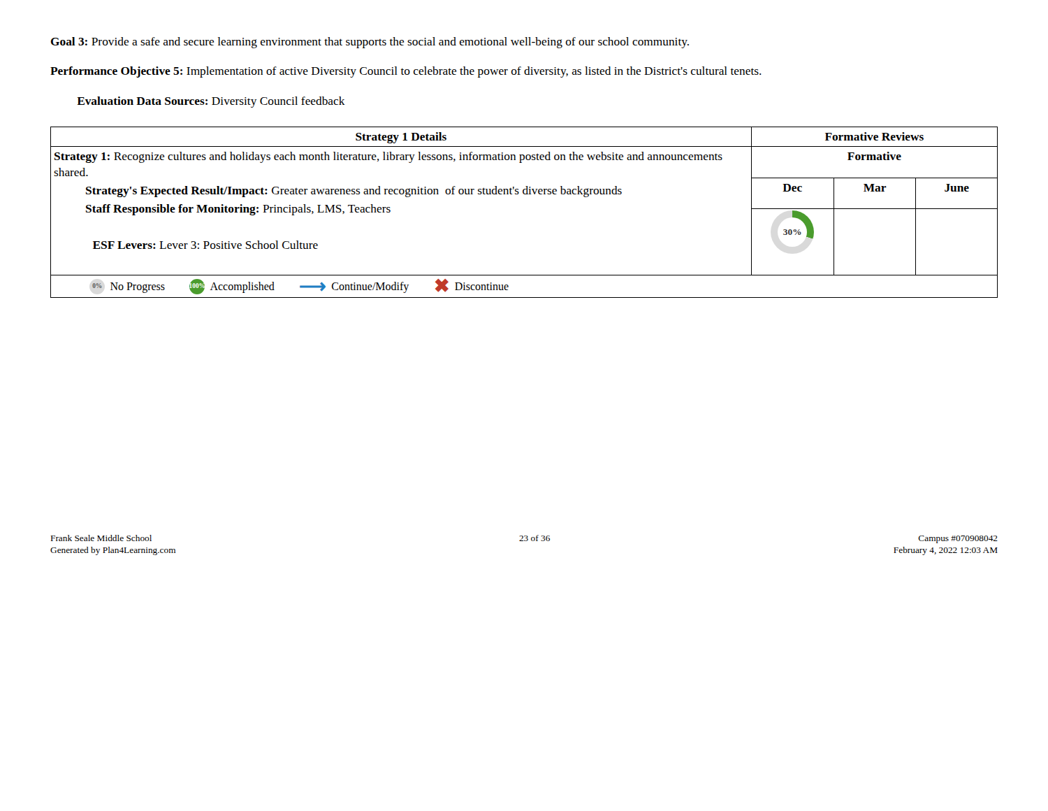Goal 3: Provide a safe and secure learning environment that supports the social and emotional well-being of our school community.
Performance Objective 5: Implementation of active Diversity Council to celebrate the power of diversity, as listed in the District's cultural tenets.
Evaluation Data Sources: Diversity Council feedback
| Strategy 1 Details | Formative Reviews |
| Strategy 1: Recognize cultures and holidays each month literature, library lessons, information posted on the website and announcements shared. Strategy's Expected Result/Impact: Greater awareness and recognition of our student's diverse backgrounds Staff Responsible for Monitoring: Principals, LMS, Teachers ESF Levers: Lever 3: Positive School Culture | Formative |
| Dec | Mar | June |
| 30% | | |
| 0% No Progress 100% Accomplished ⟶ Continue/Modify ✖ Discontinue |
Frank Seale Middle School
Generated by Plan4Learning.com
23 of 36
Campus #070908042
February 4, 2022 12:03 AM